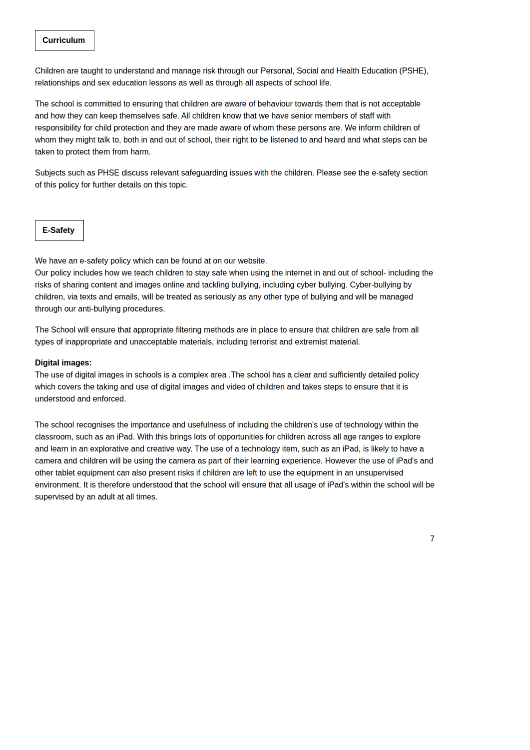Curriculum
Children are taught to understand and manage risk through our Personal, Social and Health Education (PSHE), relationships and sex education lessons as well as through all aspects of school life.
The school is committed to ensuring that children are aware of behaviour towards them that is not acceptable and how they can keep themselves safe. All children know that we have senior members of staff with responsibility for child protection and they are made aware of whom these persons are. We inform children of whom they might talk to, both in and out of school, their right to be listened to and heard and what steps can be taken to protect them from harm.
Subjects such as PHSE discuss relevant safeguarding issues with the children. Please see the e-safety section of this policy for further details on this topic.
E-Safety
We have an e-safety policy which can be found at on our website.
Our policy includes how we teach children to stay safe when using the internet in and out of school- including the risks of sharing content and images online and tackling bullying, including cyber bullying. Cyber-bullying by children, via texts and emails, will be treated as seriously as any other type of bullying and will be managed through our anti-bullying procedures.
The School will ensure that appropriate filtering methods are in place to ensure that children are safe from all types of inappropriate and unacceptable materials, including terrorist and extremist material.
Digital images:
The use of digital images in schools is a complex area .The school has a clear and sufficiently detailed policy which covers the taking and use of digital images and video of children and takes steps to ensure that it is understood and enforced.
The school recognises the importance and usefulness of including the children's use of technology within the classroom, such as an iPad. With this brings lots of opportunities for children across all age ranges to explore and learn in an explorative and creative way. The use of a technology item, such as an iPad, is likely to have a camera and children will be using the camera as part of their learning experience. However the use of iPad's and other tablet equipment can also present risks if children are left to use the equipment in an unsupervised environment. It is therefore understood that the school will ensure that all usage of iPad's within the school will be supervised by an adult at all times.
7